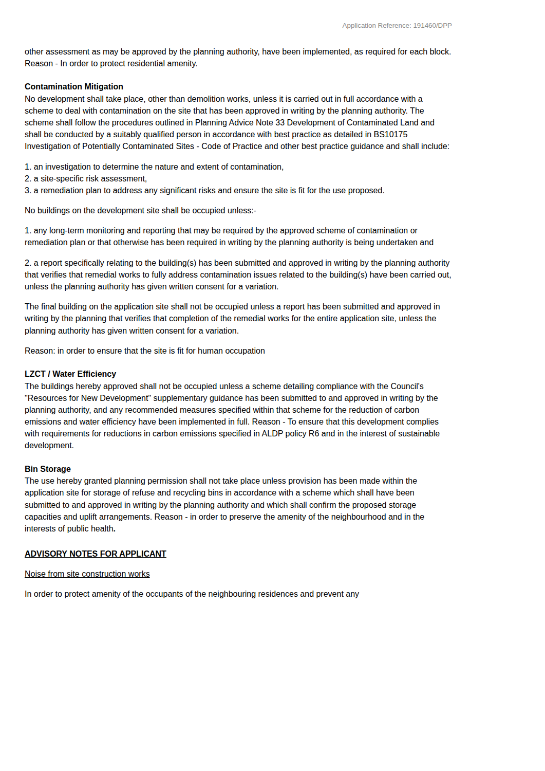Application Reference: 191460/DPP
other assessment as may be approved by the planning authority, have been implemented, as required for each block. Reason - In order to protect residential amenity.
Contamination Mitigation
No development shall take place, other than demolition works, unless it is carried out in full accordance with a scheme to deal with contamination on the site that has been approved in writing by the planning authority. The scheme shall follow the procedures outlined in Planning Advice Note 33 Development of Contaminated Land and shall be conducted by a suitably qualified person in accordance with best practice as detailed in BS10175 Investigation of Potentially Contaminated Sites - Code of Practice and other best practice guidance and shall include:
1. an investigation to determine the nature and extent of contamination,
2. a site-specific risk assessment,
3. a remediation plan to address any significant risks and ensure the site is fit for the use proposed.
No buildings on the development site shall be occupied unless:-
1. any long-term monitoring and reporting that may be required by the approved scheme of contamination or remediation plan or that otherwise has been required in writing by the planning authority is being undertaken and
2. a report specifically relating to the building(s) has been submitted and approved in writing by the planning authority that verifies that remedial works to fully address contamination issues related to the building(s) have been carried out, unless the planning authority has given written consent for a variation.
The final building on the application site shall not be occupied unless a report has been submitted and approved in writing by the planning that verifies that completion of the remedial works for the entire application site, unless the planning authority has given written consent for a variation.
Reason: in order to ensure that the site is fit for human occupation
LZCT / Water Efficiency
The buildings hereby approved shall not be occupied unless a scheme detailing compliance with the Council's "Resources for New Development" supplementary guidance has been submitted to and approved in writing by the planning authority, and any recommended measures specified within that scheme for the reduction of carbon emissions and water efficiency have been implemented in full. Reason - To ensure that this development complies with requirements for reductions in carbon emissions specified in ALDP policy R6 and in the interest of sustainable development.
Bin Storage
The use hereby granted planning permission shall not take place unless provision has been made within the application site for storage of refuse and recycling bins in accordance with a scheme which shall have been submitted to and approved in writing by the planning authority and which shall confirm the proposed storage capacities and uplift arrangements. Reason - in order to preserve the amenity of the neighbourhood and in the interests of public health.
ADVISORY NOTES FOR APPLICANT
Noise from site construction works
In order to protect amenity of the occupants of the neighbouring residences and prevent any